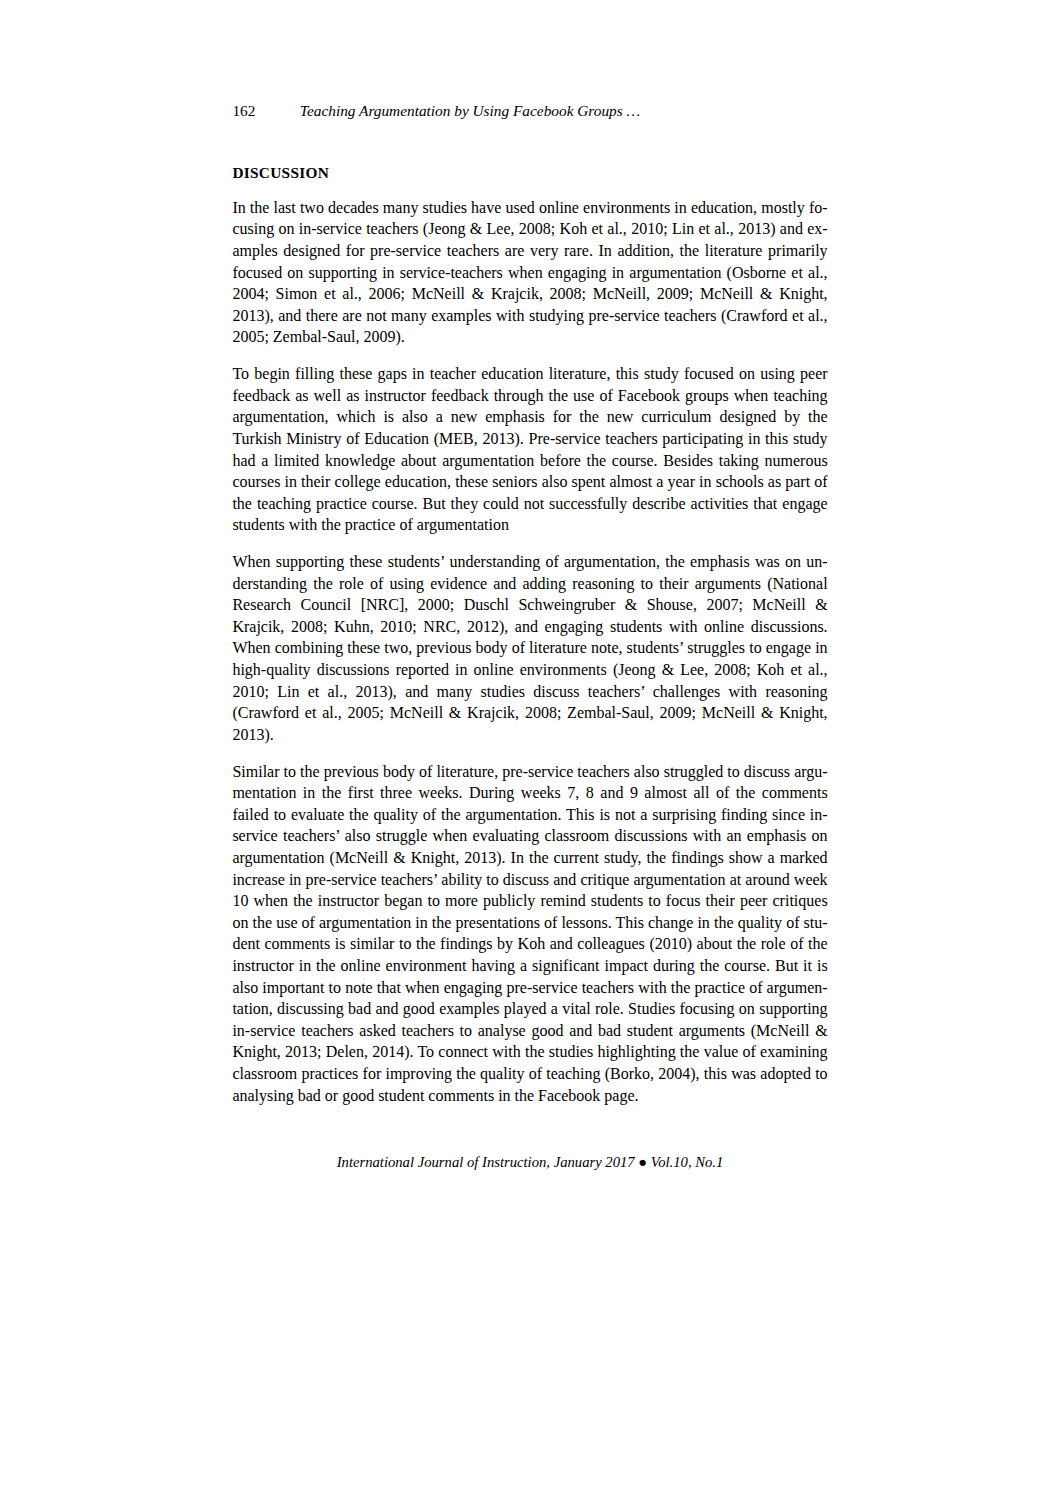162 Teaching Argumentation by Using Facebook Groups …
Discussion
In the last two decades many studies have used online environments in education, mostly focusing on in-service teachers (Jeong & Lee, 2008; Koh et al., 2010; Lin et al., 2013) and examples designed for pre-service teachers are very rare. In addition, the literature primarily focused on supporting in service-teachers when engaging in argumentation (Osborne et al., 2004; Simon et al., 2006; McNeill & Krajcik, 2008; McNeill, 2009; McNeill & Knight, 2013), and there are not many examples with studying pre-service teachers (Crawford et al., 2005; Zembal-Saul, 2009).
To begin filling these gaps in teacher education literature, this study focused on using peer feedback as well as instructor feedback through the use of Facebook groups when teaching argumentation, which is also a new emphasis for the new curriculum designed by the Turkish Ministry of Education (MEB, 2013). Pre-service teachers participating in this study had a limited knowledge about argumentation before the course. Besides taking numerous courses in their college education, these seniors also spent almost a year in schools as part of the teaching practice course. But they could not successfully describe activities that engage students with the practice of argumentation
When supporting these students’ understanding of argumentation, the emphasis was on understanding the role of using evidence and adding reasoning to their arguments (National Research Council [NRC], 2000; Duschl Schweingruber & Shouse, 2007; McNeill & Krajcik, 2008; Kuhn, 2010; NRC, 2012), and engaging students with online discussions. When combining these two, previous body of literature note, students’ struggles to engage in high-quality discussions reported in online environments (Jeong & Lee, 2008; Koh et al., 2010; Lin et al., 2013), and many studies discuss teachers’ challenges with reasoning (Crawford et al., 2005; McNeill & Krajcik, 2008; Zembal-Saul, 2009; McNeill & Knight, 2013).
Similar to the previous body of literature, pre-service teachers also struggled to discuss argumentation in the first three weeks. During weeks 7, 8 and 9 almost all of the comments failed to evaluate the quality of the argumentation. This is not a surprising finding since in-service teachers’ also struggle when evaluating classroom discussions with an emphasis on argumentation (McNeill & Knight, 2013). In the current study, the findings show a marked increase in pre-service teachers’ ability to discuss and critique argumentation at around week 10 when the instructor began to more publicly remind students to focus their peer critiques on the use of argumentation in the presentations of lessons. This change in the quality of student comments is similar to the findings by Koh and colleagues (2010) about the role of the instructor in the online environment having a significant impact during the course. But it is also important to note that when engaging pre-service teachers with the practice of argumentation, discussing bad and good examples played a vital role. Studies focusing on supporting in-service teachers asked teachers to analyse good and bad student arguments (McNeill & Knight, 2013; Delen, 2014). To connect with the studies highlighting the value of examining classroom practices for improving the quality of teaching (Borko, 2004), this was adopted to analysing bad or good student comments in the Facebook page.
International Journal of Instruction, January 2017 ● Vol.10, No.1